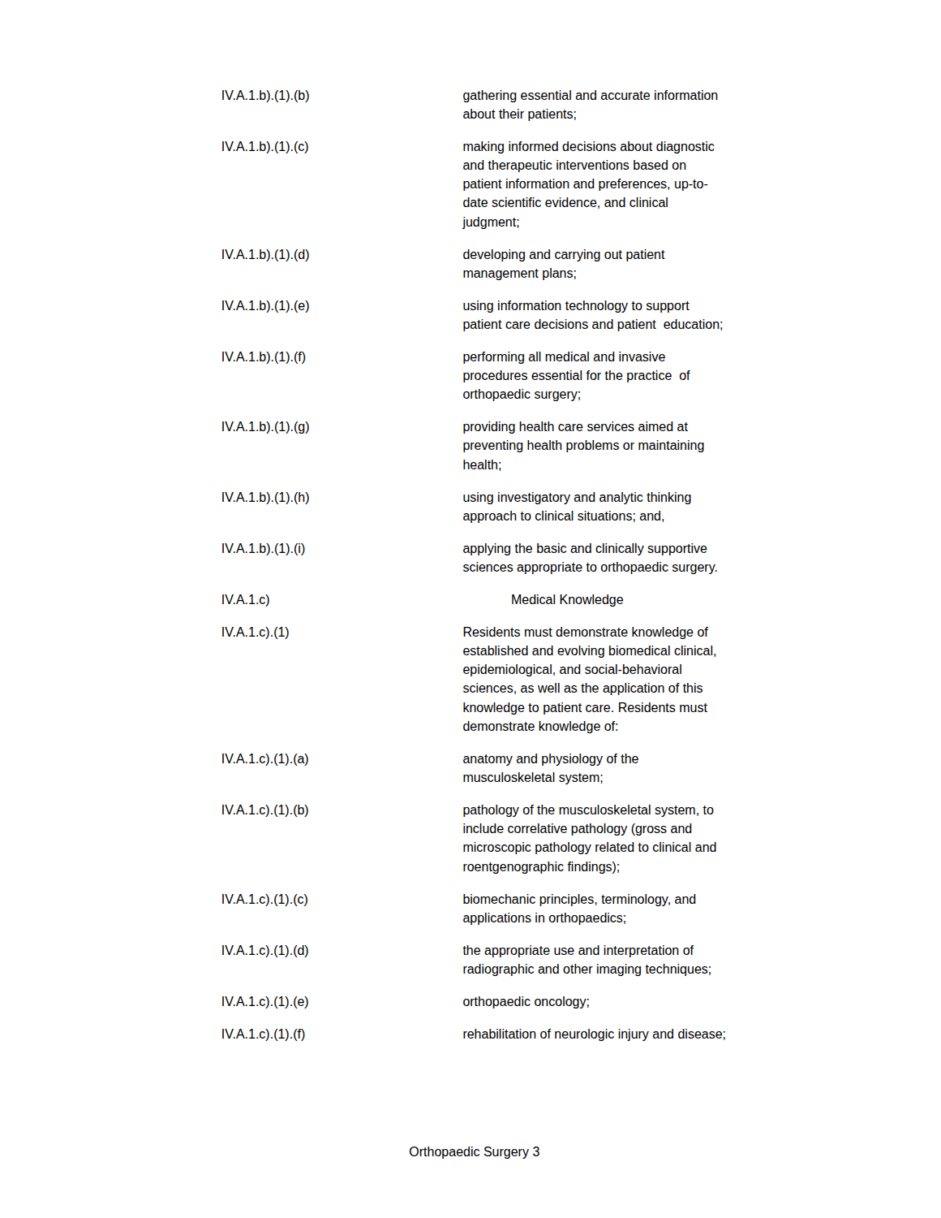| IV.A.1.b).(1).(b) | | gathering essential and accurate information about their patients; |
| IV.A.1.b).(1).(c) | | making informed decisions about diagnostic and therapeutic interventions based on patient information and preferences, up-to-date scientific evidence, and clinical judgment; |
| IV.A.1.b).(1).(d) | | developing and carrying out patient management plans; |
| IV.A.1.b).(1).(e) | | using information technology to support patient care decisions and patient education; |
| IV.A.1.b).(1).(f) | | performing all medical and invasive procedures essential for the practice of orthopaedic surgery; |
| IV.A.1.b).(1).(g) | | providing health care services aimed at preventing health problems or maintaining health; |
| IV.A.1.b).(1).(h) | | using investigatory and analytic thinking approach to clinical situations; and, |
| IV.A.1.b).(1).(i) | | applying the basic and clinically supportive sciences appropriate to orthopaedic surgery. |
| IV.A.1.c) | | Medical Knowledge |
| IV.A.1.c).(1) | | Residents must demonstrate knowledge of established and evolving biomedical clinical, epidemiological, and social-behavioral sciences, as well as the application of this knowledge to patient care. Residents must demonstrate knowledge of: |
| IV.A.1.c).(1).(a) | | anatomy and physiology of the musculoskeletal system; |
| IV.A.1.c).(1).(b) | | pathology of the musculoskeletal system, to include correlative pathology (gross and microscopic pathology related to clinical and roentgenographic findings); |
| IV.A.1.c).(1).(c) | | biomechanic principles, terminology, and applications in orthopaedics; |
| IV.A.1.c).(1).(d) | | the appropriate use and interpretation of radiographic and other imaging techniques; |
| IV.A.1.c).(1).(e) | | orthopaedic oncology; |
| IV.A.1.c).(1).(f) | | rehabilitation of neurologic injury and disease; |
Orthopaedic Surgery 3